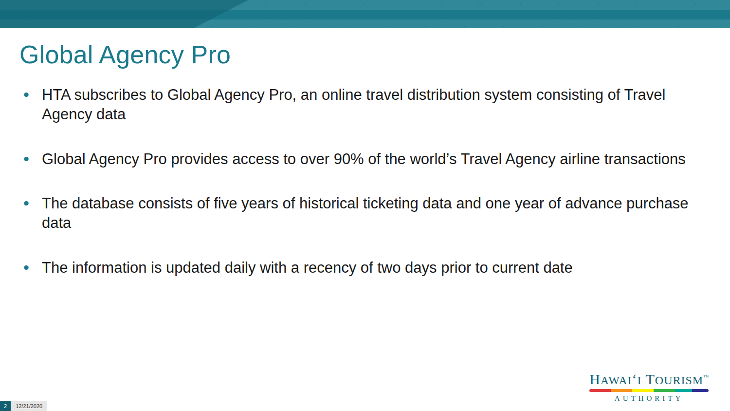Global Agency Pro
HTA subscribes to Global Agency Pro, an online travel distribution system consisting of Travel Agency data
Global Agency Pro provides access to over 90% of the world’s Travel Agency airline transactions
The database consists of five years of historical ticketing data and one year of advance purchase data
The information is updated daily with a recency of two days prior to current date
HAWAIʻI TOURISM™
AUTHORITY
2 12/21/2020